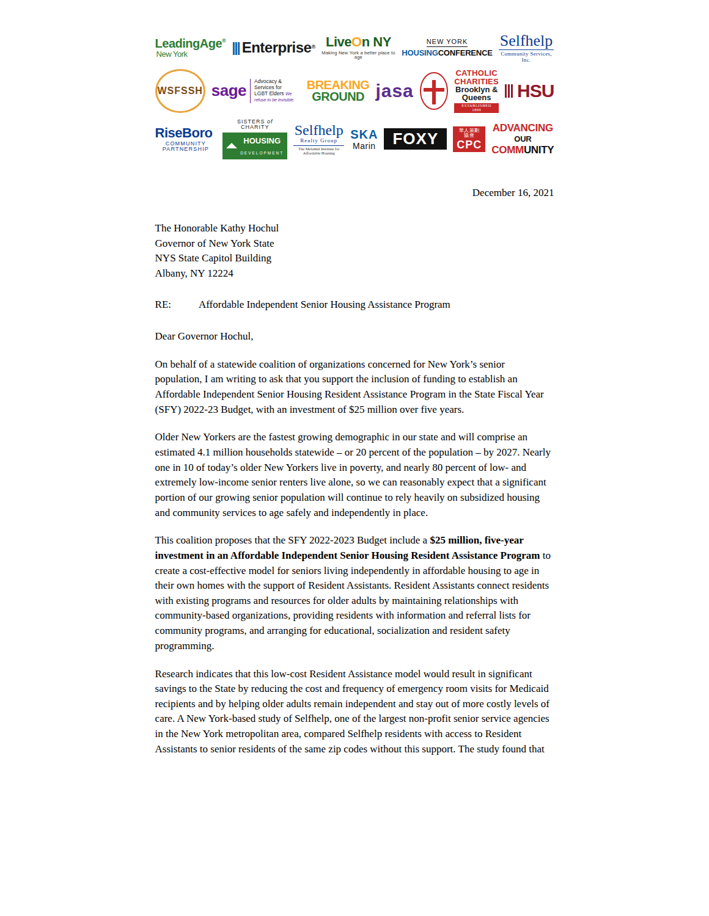LeadingAge® New York
|||Enterprise®
LiveOn NY Making New York a better place to age
NEW YORK HOUSINGCONFERENCE
Selfhelp Community Services, Inc.
WSFSSH
sage Advocacy &
Services for
LGBT Elders We refuse to be invisible.
BREAKING GROUND
jasa
CATHOLIC CHARITIES Brooklyn & Queens ESTABLISHED 1899
HSU
RiseBoro COMMUNITY PARTNERSHIP
SISTERS of CHARITY HOUSING
DEVELOPMENT
Selfhelp Realty Group The Melamid Institute for Affordable Housing
SKA Marin
FOXY
華人策劃協會 CPC
ADVANCING OUR COMMUNITY
December 16, 2021
The Honorable Kathy Hochul
Governor of New York State
NYS State Capitol Building
Albany, NY 12224
RE: Affordable Independent Senior Housing Assistance Program
Dear Governor Hochul,
On behalf of a statewide coalition of organizations concerned for New York’s senior population, I am writing to ask that you support the inclusion of funding to establish an Affordable Independent Senior Housing Resident Assistance Program in the State Fiscal Year (SFY) 2022-23 Budget, with an investment of $25 million over five years.
Older New Yorkers are the fastest growing demographic in our state and will comprise an estimated 4.1 million households statewide – or 20 percent of the population – by 2027. Nearly one in 10 of today’s older New Yorkers live in poverty, and nearly 80 percent of low- and extremely low-income senior renters live alone, so we can reasonably expect that a significant portion of our growing senior population will continue to rely heavily on subsidized housing and community services to age safely and independently in place.
This coalition proposes that the SFY 2022-2023 Budget include a $25 million, five-year investment in an Affordable Independent Senior Housing Resident Assistance Program to create a cost-effective model for seniors living independently in affordable housing to age in their own homes with the support of Resident Assistants. Resident Assistants connect residents with existing programs and resources for older adults by maintaining relationships with community-based organizations, providing residents with information and referral lists for community programs, and arranging for educational, socialization and resident safety programming.
Research indicates that this low-cost Resident Assistance model would result in significant savings to the State by reducing the cost and frequency of emergency room visits for Medicaid recipients and by helping older adults remain independent and stay out of more costly levels of care. A New York-based study of Selfhelp, one of the largest non-profit senior service agencies in the New York metropolitan area, compared Selfhelp residents with access to Resident Assistants to senior residents of the same zip codes without this support. The study found that